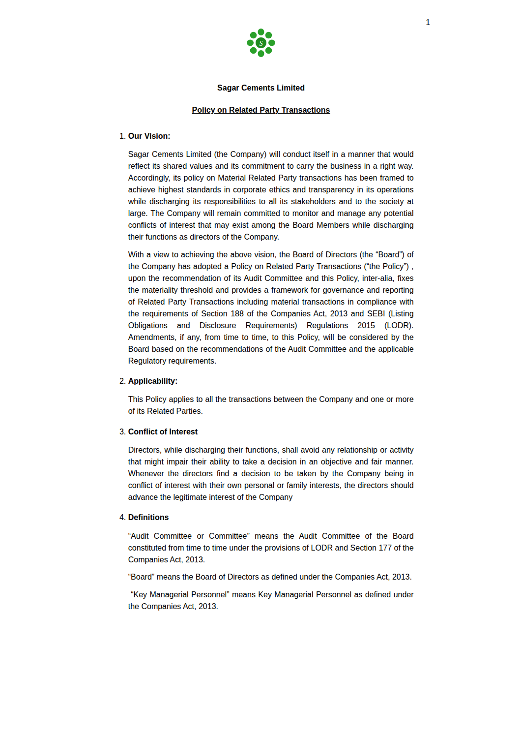1
S
Sagar Cements Limited
Policy on Related Party Transactions
Our Vision:
Sagar Cements Limited (the Company) will conduct itself in a manner that would reflect its shared values and its commitment to carry the business in a right way. Accordingly, its policy on Material Related Party transactions has been framed to achieve highest standards in corporate ethics and transparency in its operations while discharging its responsibilities to all its stakeholders and to the society at large. The Company will remain committed to monitor and manage any potential conflicts of interest that may exist among the Board Members while discharging their functions as directors of the Company.
With a view to achieving the above vision, the Board of Directors (the “Board”) of the Company has adopted a Policy on Related Party Transactions (“the Policy”) , upon the recommendation of its Audit Committee and this Policy, inter-alia, fixes the materiality threshold and provides a framework for governance and reporting of Related Party Transactions including material transactions in compliance with the requirements of Section 188 of the Companies Act, 2013 and SEBI (Listing Obligations and Disclosure Requirements) Regulations 2015 (LODR). Amendments, if any, from time to time, to this Policy, will be considered by the Board based on the recommendations of the Audit Committee and the applicable Regulatory requirements.
Applicability:
This Policy applies to all the transactions between the Company and one or more of its Related Parties.
Conflict of Interest
Directors, while discharging their functions, shall avoid any relationship or activity that might impair their ability to take a decision in an objective and fair manner. Whenever the directors find a decision to be taken by the Company being in conflict of interest with their own personal or family interests, the directors should advance the legitimate interest of the Company
Definitions
“Audit Committee or Committee” means the Audit Committee of the Board constituted from time to time under the provisions of LODR and Section 177 of the Companies Act, 2013.
“Board” means the Board of Directors as defined under the Companies Act, 2013.
“Key Managerial Personnel” means Key Managerial Personnel as defined under the Companies Act, 2013.